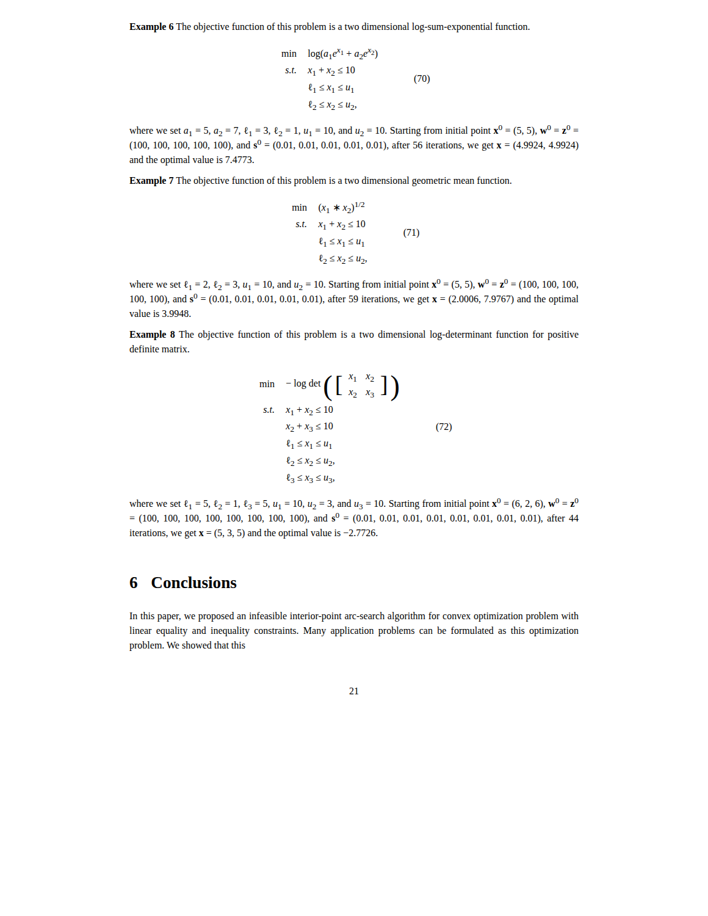Example 6 The objective function of this problem is a two dimensional log-sum-exponential function.
| min | log( a 1 e x 1 + a 2 e x 2 ) |
| s.t. | x 1 + x 2 ≤ 10 |
| | ℓ 1 ≤ x 1 ≤ u 1 |
| | ℓ 2 ≤ x 2 ≤ u 2 , |
(70)
where we set a1 = 5, a2 = 7, ℓ1 = 3, ℓ2 = 1, u1 = 10, and u2 = 10. Starting from initial point x0 = (5, 5), w0 = z0 = (100, 100, 100, 100, 100), and s0 = (0.01, 0.01, 0.01, 0.01, 0.01), after 56 iterations, we get x = (4.9924, 4.9924) and the optimal value is 7.4773.
Example 7 The objective function of this problem is a two dimensional geometric mean function.
| min | ( x 1 ∗ x 2 ) 1/2 |
| s.t. | x 1 + x 2 ≤ 10 |
| | ℓ 1 ≤ x 1 ≤ u 1 |
| | ℓ 2 ≤ x 2 ≤ u 2 , |
(71)
where we set ℓ1 = 2, ℓ2 = 3, u1 = 10, and u2 = 10. Starting from initial point x0 = (5, 5), w0 = z0 = (100, 100, 100, 100, 100), and s0 = (0.01, 0.01, 0.01, 0.01, 0.01), after 59 iterations, we get x = (2.0006, 7.9767) and the optimal value is 3.9948.
Example 8 The objective function of this problem is a two dimensional log-determinant function for positive definite matrix.
| min | − log det ( [ / x 1 / x 2 / / x 2 / x 3 / ] ) |
| s.t. | x 1 + x 2 ≤ 10 |
| | x 2 + x 3 ≤ 10 |
| | ℓ 1 ≤ x 1 ≤ u 1 |
| | ℓ 2 ≤ x 2 ≤ u 2 , |
| | ℓ 3 ≤ x 3 ≤ u 3 , |
(72)
where we set ℓ1 = 5, ℓ2 = 1, ℓ3 = 5, u1 = 10, u2 = 3, and u3 = 10. Starting from initial point x0 = (6, 2, 6), w0 = z0 = (100, 100, 100, 100, 100, 100, 100, 100), and s0 = (0.01, 0.01, 0.01, 0.01, 0.01, 0.01, 0.01, 0.01), after 44 iterations, we get x = (5, 3, 5) and the optimal value is −2.7726.
6 Conclusions
In this paper, we proposed an infeasible interior-point arc-search algorithm for convex optimization problem with linear equality and inequality constraints. Many application problems can be formulated as this optimization problem. We showed that this
21